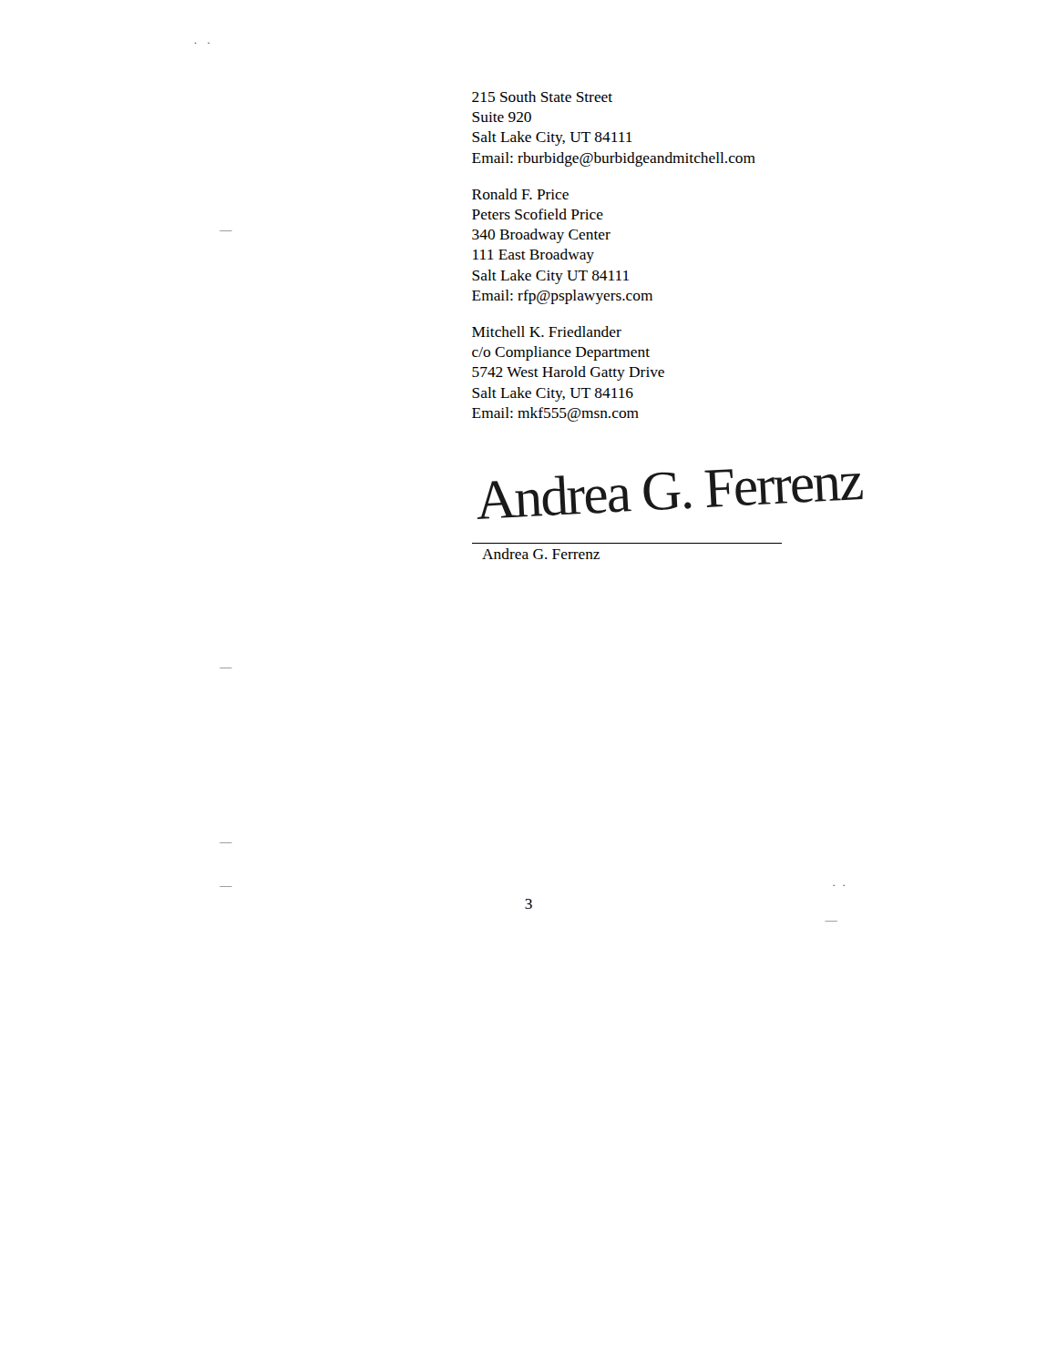· · ― ― ― ― · · ―
215 South State Street
Suite 920
Salt Lake City, UT 84111
Email: rburbidge@burbidgeandmitchell.com
Ronald F. Price
Peters Scofield Price
340 Broadway Center
111 East Broadway
Salt Lake City UT 84111
Email: rfp@psplawyers.com
Mitchell K. Friedlander
c/o Compliance Department
5742 West Harold Gatty Drive
Salt Lake City, UT 84116
Email: mkf555@msn.com
Andrea G. Ferrenz
Andrea G. Ferrenz
3